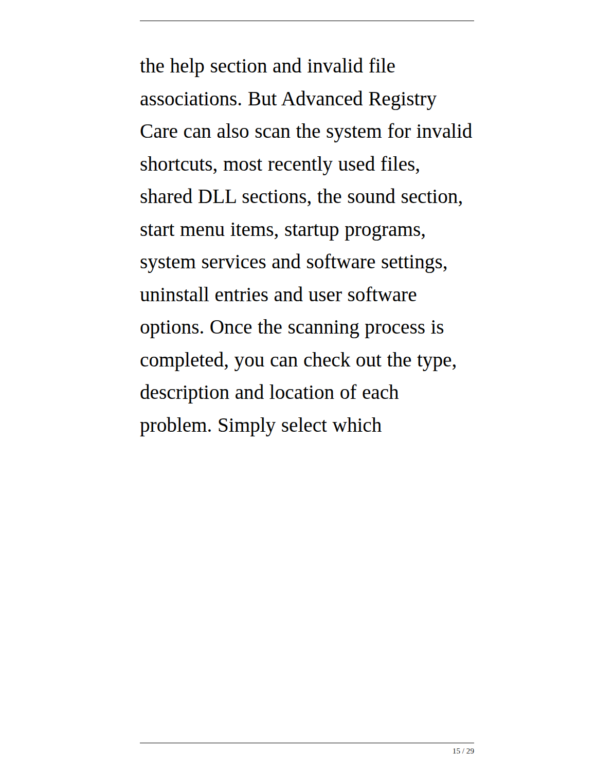the help section and invalid file associations. But Advanced Registry Care can also scan the system for invalid shortcuts, most recently used files, shared DLL sections, the sound section, start menu items, startup programs, system services and software settings, uninstall entries and user software options. Once the scanning process is completed, you can check out the type, description and location of each problem. Simply select which
15 / 29